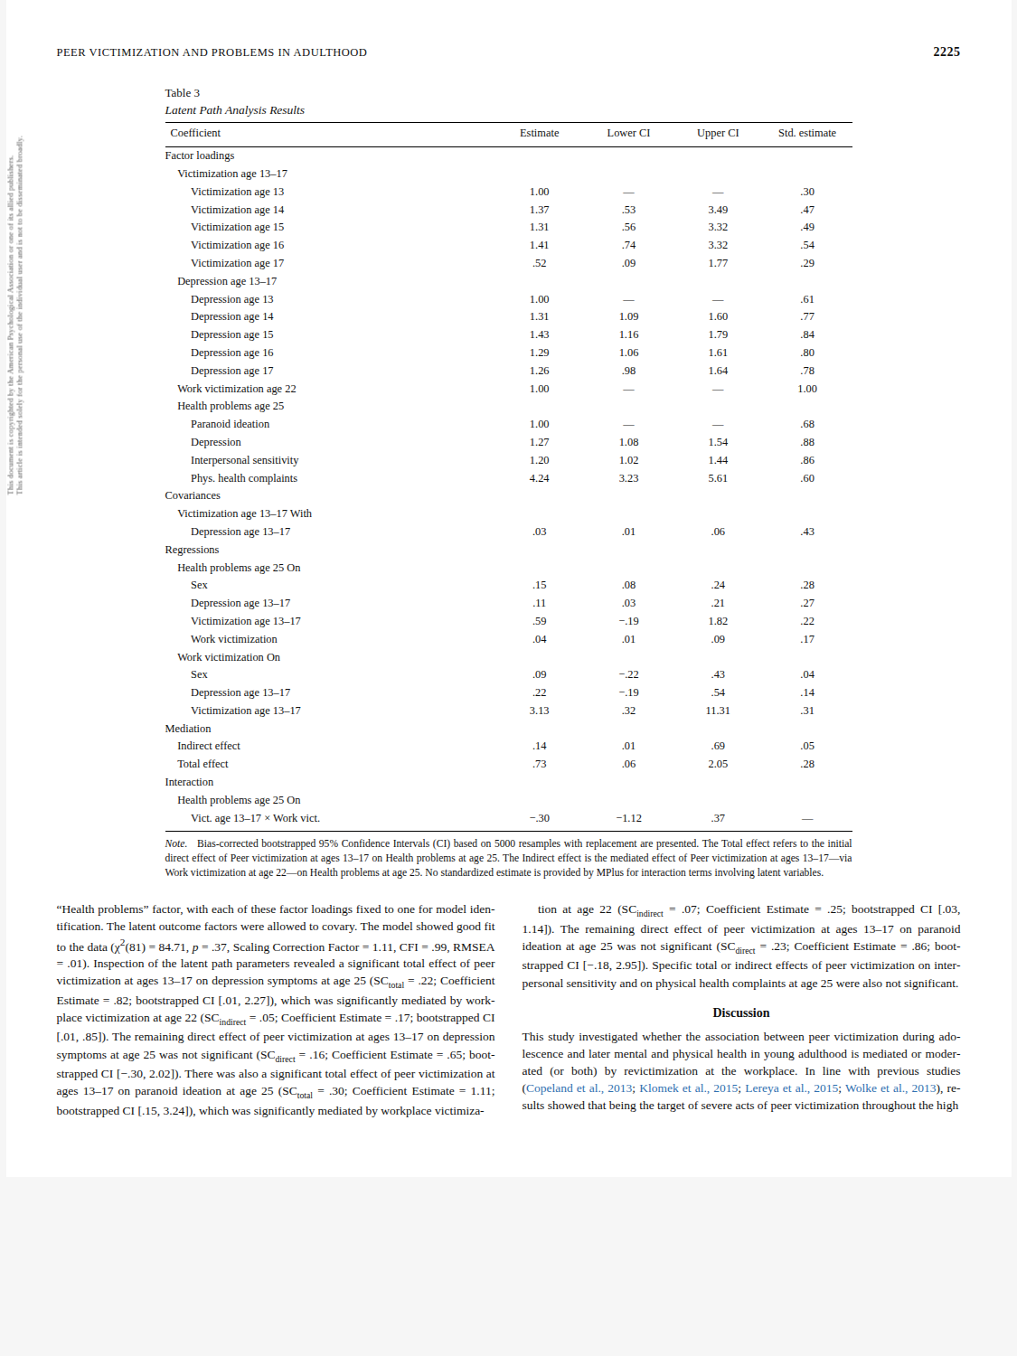This document is copyrighted by the American Psychological Association or one of its allied publishers.
This article is intended solely for the personal use of the individual user and is not to be disseminated broadly.
PEER VICTIMIZATION AND PROBLEMS IN ADULTHOOD 2225
Table 3
Latent Path Analysis Results
| Coefficient | Estimate | Lower CI | Upper CI | Std. estimate |
| --- | --- | --- | --- | --- |
| Factor loadings | | | | |
| Victimization age 13–17 | | | | |
| Victimization age 13 | 1.00 | — | — | .30 |
| Victimization age 14 | 1.37 | .53 | 3.49 | .47 |
| Victimization age 15 | 1.31 | .56 | 3.32 | .49 |
| Victimization age 16 | 1.41 | .74 | 3.32 | .54 |
| Victimization age 17 | .52 | .09 | 1.77 | .29 |
| Depression age 13–17 | | | | |
| Depression age 13 | 1.00 | — | — | .61 |
| Depression age 14 | 1.31 | 1.09 | 1.60 | .77 |
| Depression age 15 | 1.43 | 1.16 | 1.79 | .84 |
| Depression age 16 | 1.29 | 1.06 | 1.61 | .80 |
| Depression age 17 | 1.26 | .98 | 1.64 | .78 |
| Work victimization age 22 | 1.00 | — | — | 1.00 |
| Health problems age 25 | | | | |
| Paranoid ideation | 1.00 | — | — | .68 |
| Depression | 1.27 | 1.08 | 1.54 | .88 |
| Interpersonal sensitivity | 1.20 | 1.02 | 1.44 | .86 |
| Phys. health complaints | 4.24 | 3.23 | 5.61 | .60 |
| Covariances | | | | |
| Victimization age 13–17 With | | | | |
| Depression age 13–17 | .03 | .01 | .06 | .43 |
| Regressions | | | | |
| Health problems age 25 On | | | | |
| Sex | .15 | .08 | .24 | .28 |
| Depression age 13–17 | .11 | .03 | .21 | .27 |
| Victimization age 13–17 | .59 | −.19 | 1.82 | .22 |
| Work victimization | .04 | .01 | .09 | .17 |
| Work victimization On | | | | |
| Sex | .09 | −.22 | .43 | .04 |
| Depression age 13–17 | .22 | −.19 | .54 | .14 |
| Victimization age 13–17 | 3.13 | .32 | 11.31 | .31 |
| Mediation | | | | |
| Indirect effect | .14 | .01 | .69 | .05 |
| Total effect | .73 | .06 | 2.05 | .28 |
| Interaction | | | | |
| Health problems age 25 On | | | | |
| Vict. age 13–17 × Work vict. | −.30 | −1.12 | .37 | — |
Note. Bias-corrected bootstrapped 95% Confidence Intervals (CI) based on 5000 resamples with replacement are presented. The Total effect refers to the initial direct effect of Peer victimization at ages 13–17 on Health problems at age 25. The Indirect effect is the mediated effect of Peer victimization at ages 13–17—via Work victimization at age 22—on Health problems at age 25. No standardized estimate is provided by MPlus for interaction terms involving latent variables.
“Health problems” factor, with each of these factor loadings fixed to one for model identification. The latent outcome factors were allowed to covary. The model showed good fit to the data (χ2(81) = 84.71, p = .37, Scaling Correction Factor = 1.11, CFI = .99, RMSEA = .01). Inspection of the latent path parameters revealed a significant total effect of peer victimization at ages 13–17 on depression symptoms at age 25 (SCtotal = .22; Coefficient Estimate = .82; bootstrapped CI [.01, 2.27]), which was significantly mediated by workplace victimization at age 22 (SCindirect = .05; Coefficient Estimate = .17; bootstrapped CI [.01, .85]). The remaining direct effect of peer victimization at ages 13–17 on depression symptoms at age 25 was not significant (SCdirect = .16; Coefficient Estimate = .65; bootstrapped CI [−.30, 2.02]). There was also a significant total effect of peer victimization at ages 13–17 on paranoid ideation at age 25 (SCtotal = .30; Coefficient Estimate = 1.11; bootstrapped CI [.15, 3.24]), which was significantly mediated by workplace victimiza-
tion at age 22 (SCindirect = .07; Coefficient Estimate = .25; bootstrapped CI [.03, 1.14]). The remaining direct effect of peer victimization at ages 13–17 on paranoid ideation at age 25 was not significant (SCdirect = .23; Coefficient Estimate = .86; bootstrapped CI [−.18, 2.95]). Specific total or indirect effects of peer victimization on interpersonal sensitivity and on physical health complaints at age 25 were also not significant.
Discussion
This study investigated whether the association between peer victimization during adolescence and later mental and physical health in young adulthood is mediated or moderated (or both) by revictimization at the workplace. In line with previous studies (Copeland et al., 2013; Klomek et al., 2015; Lereya et al., 2015; Wolke et al., 2013), results showed that being the target of severe acts of peer victimization throughout the high